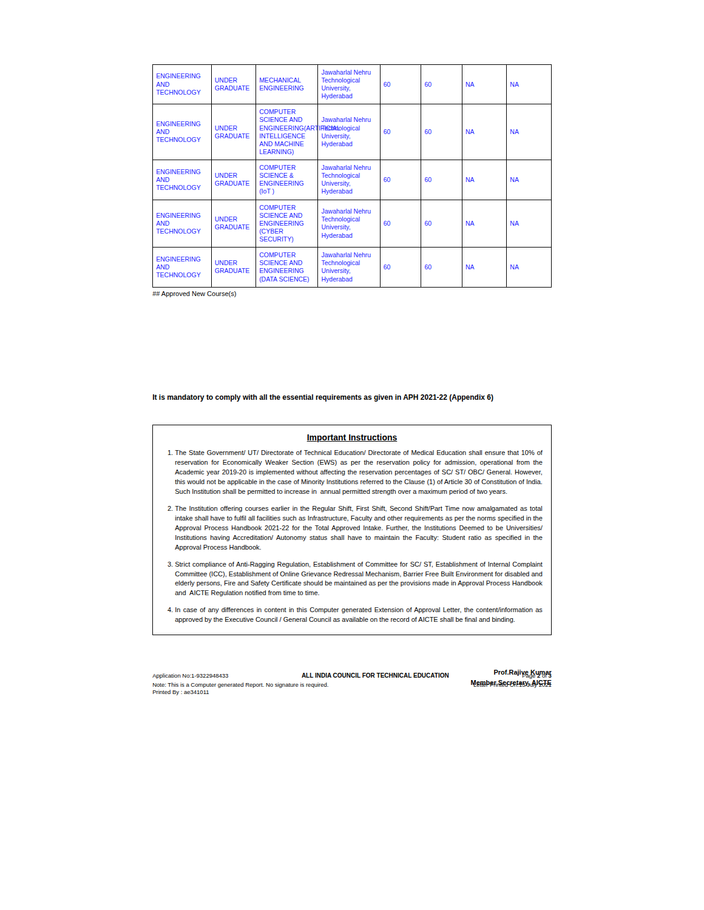| ENGINEERING AND TECHNOLOGY | UNDER GRADUATE | MECHANICAL ENGINEERING | Jawaharlal Nehru Technological University, Hyderabad | 60 | 60 | NA | NA |
| ENGINEERING AND TECHNOLOGY | UNDER GRADUATE | COMPUTER SCIENCE AND ENGINEERING(ARTIFICIAL INTELLIGENCE AND MACHINE LEARNING) | Jawaharlal Nehru Technological University, Hyderabad | 60 | 60 | NA | NA |
| ENGINEERING AND TECHNOLOGY | UNDER GRADUATE | COMPUTER SCIENCE & ENGINEERING (IoT ) | Jawaharlal Nehru Technological University, Hyderabad | 60 | 60 | NA | NA |
| ENGINEERING AND TECHNOLOGY | UNDER GRADUATE | COMPUTER SCIENCE AND ENGINEERING (CYBER SECURITY) | Jawaharlal Nehru Technological University, Hyderabad | 60 | 60 | NA | NA |
| ENGINEERING AND TECHNOLOGY | UNDER GRADUATE | COMPUTER SCIENCE AND ENGINEERING (DATA SCIENCE) | Jawaharlal Nehru Technological University, Hyderabad | 60 | 60 | NA | NA |
## Approved New Course(s)
It is mandatory to comply with all the essential requirements as given in APH 2021-22 (Appendix 6)
Important Instructions
The State Government/ UT/ Directorate of Technical Education/ Directorate of Medical Education shall ensure that 10% of reservation for Economically Weaker Section (EWS) as per the reservation policy for admission, operational from the Academic year 2019-20 is implemented without affecting the reservation percentages of SC/ ST/ OBC/ General. However, this would not be applicable in the case of Minority Institutions referred to the Clause (1) of Article 30 of Constitution of India. Such Institution shall be permitted to increase in annual permitted strength over a maximum period of two years.
The Institution offering courses earlier in the Regular Shift, First Shift, Second Shift/Part Time now amalgamated as total intake shall have to fulfil all facilities such as Infrastructure, Faculty and other requirements as per the norms specified in the Approval Process Handbook 2021-22 for the Total Approved Intake. Further, the Institutions Deemed to be Universities/ Institutions having Accreditation/ Autonomy status shall have to maintain the Faculty: Student ratio as specified in the Approval Process Handbook.
Strict compliance of Anti-Ragging Regulation, Establishment of Committee for SC/ ST, Establishment of Internal Complaint Committee (ICC), Establishment of Online Grievance Redressal Mechanism, Barrier Free Built Environment for disabled and elderly persons, Fire and Safety Certificate should be maintained as per the provisions made in Approval Process Handbook and AICTE Regulation notified from time to time.
In case of any differences in content in this Computer generated Extension of Approval Letter, the content/information as approved by the Executive Council / General Council as available on the record of AICTE shall be final and binding.
Prof.Rajive Kumar
Member Secretary, AICTE
Application No:1-9322948433
ALL INDIA COUNCIL FOR TECHNICAL EDUCATION
Page 2 of 3
Note: This is a Computer generated Report. No signature is required.
Printed By : ae341011
Letter Printed On:13 July 2021